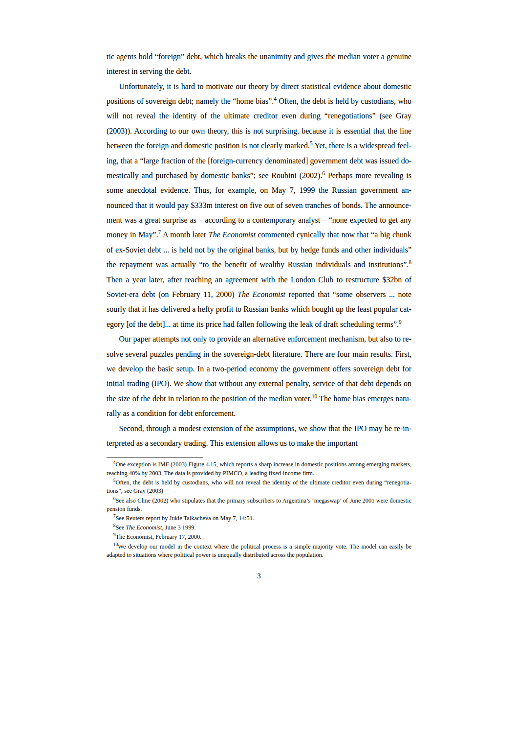tic agents hold “foreign” debt, which breaks the unanimity and gives the median voter a genuine interest in serving the debt.
Unfortunately, it is hard to motivate our theory by direct statistical evidence about domestic positions of sovereign debt; namely the “home bias”.4 Often, the debt is held by custodians, who will not reveal the identity of the ultimate creditor even during “renegotiations” (see Gray (2003)). According to our own theory, this is not surprising, because it is essential that the line between the foreign and domestic position is not clearly marked.5 Yet, there is a widespread feeling, that a “large fraction of the [foreign-currency denominated] government debt was issued domestically and purchased by domestic banks”; see Roubini (2002).6 Perhaps more revealing is some anecdotal evidence. Thus, for example, on May 7, 1999 the Russian government announced that it would pay $333m interest on five out of seven tranches of bonds. The announcement was a great surprise as – according to a contemporary analyst – “none expected to get any money in May”.7 A month later The Economist commented cynically that now that “a big chunk of ex-Soviet debt ... is held not by the original banks, but by hedge funds and other individuals” the repayment was actually “to the benefit of wealthy Russian individuals and institutions”.8 Then a year later, after reaching an agreement with the London Club to restructure $32bn of Soviet-era debt (on February 11, 2000) The Economist reported that “some observers ... note sourly that it has delivered a hefty profit to Russian banks which bought up the least popular category [of the debt]... at time its price had fallen following the leak of draft scheduling terms”.9
Our paper attempts not only to provide an alternative enforcement mechanism, but also to resolve several puzzles pending in the sovereign-debt literature. There are four main results. First, we develop the basic setup. In a two-period economy the government offers sovereign debt for initial trading (IPO). We show that without any external penalty, service of that debt depends on the size of the debt in relation to the position of the median voter.10 The home bias emerges naturally as a condition for debt enforcement.
Second, through a modest extension of the assumptions, we show that the IPO may be re-interpreted as a secondary trading. This extension allows us to make the important
4One exception is IMF (2003) Figure 4.15, which reports a sharp increase in domestic positions among emerging markets, reaching 40% by 2003. The data is provided by PIMCO, a leading fixed-income firm.
5Often, the debt is held by custodians, who will not reveal the identity of the ultimate creditor even during “renegotiations”; see Gray (2003)
6See also Cline (2002) who stipulates that the primary subscribers to Argentina’s ‘megaswap’ of June 2001 were domestic pension funds.
7See Reuters report by Jukie Talkacheva on May 7, 14:51.
8See The Economist, June 3 1999.
9The Economist, February 17, 2000.
10We develop our model in the context where the political process is a simple majority vote. The model can easily be adapted to situations where political power is unequally distributed across the population.
3